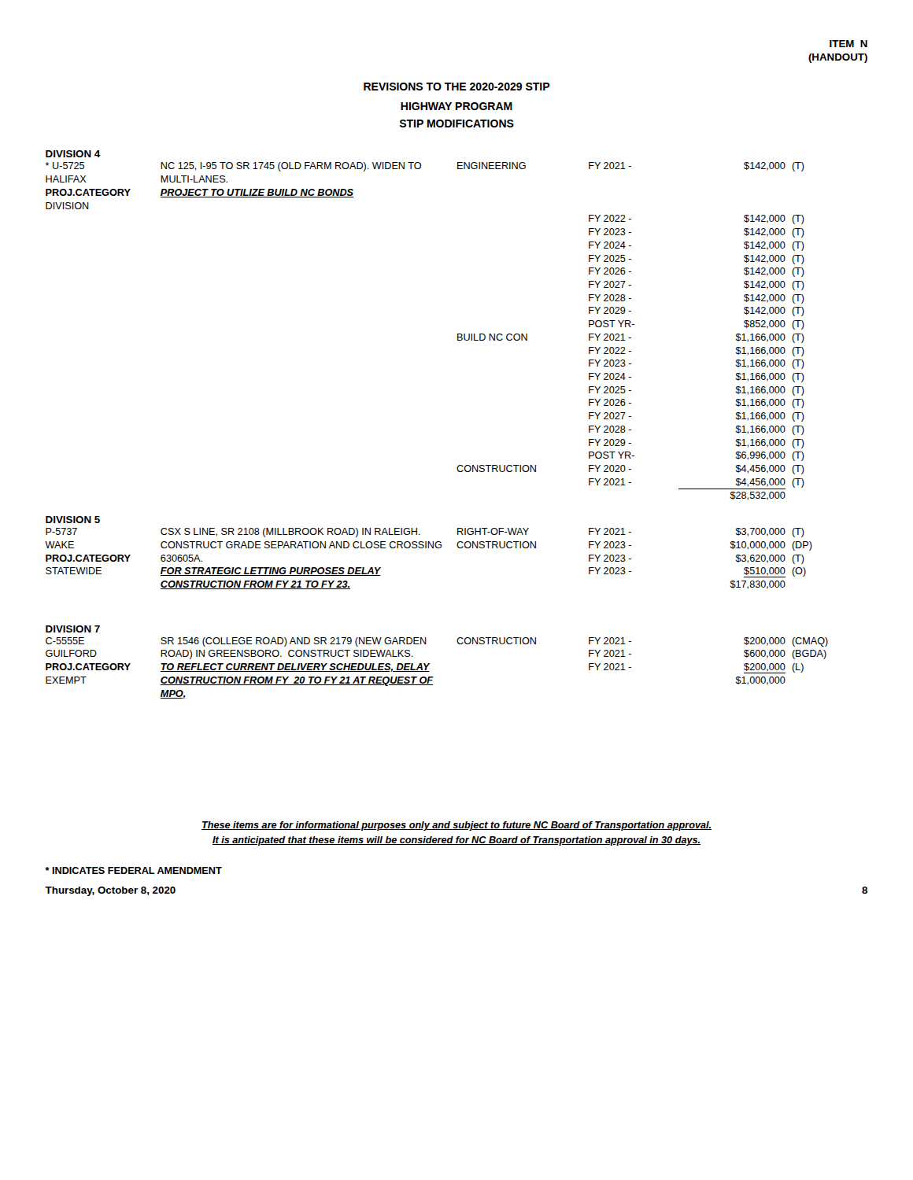ITEM N
(HANDOUT)
REVISIONS TO THE 2020-2029 STIP
HIGHWAY PROGRAM
STIP MODIFICATIONS
DIVISION 4
| * U-5725 HALIFAX PROJ.CATEGORY DIVISION | NC 125, I-95 TO SR 1745 (OLD FARM ROAD). WIDEN TO MULTI-LANES. PROJECT TO UTILIZE BUILD NC BONDS | ENGINEERING | FY 2021 - | $142,000 | (T) |
| | | | FY 2022 - | $142,000 | (T) |
| | | | FY 2023 - | $142,000 | (T) |
| | | | FY 2024 - | $142,000 | (T) |
| | | | FY 2025 - | $142,000 | (T) |
| | | | FY 2026 - | $142,000 | (T) |
| | | | FY 2027 - | $142,000 | (T) |
| | | | FY 2028 - | $142,000 | (T) |
| | | | FY 2029 - | $142,000 | (T) |
| | | | POST YR- | $852,000 | (T) |
| | | BUILD NC CON | FY 2021 - | $1,166,000 | (T) |
| | | | FY 2022 - | $1,166,000 | (T) |
| | | | FY 2023 - | $1,166,000 | (T) |
| | | | FY 2024 - | $1,166,000 | (T) |
| | | | FY 2025 - | $1,166,000 | (T) |
| | | | FY 2026 - | $1,166,000 | (T) |
| | | | FY 2027 - | $1,166,000 | (T) |
| | | | FY 2028 - | $1,166,000 | (T) |
| | | | FY 2029 - | $1,166,000 | (T) |
| | | | POST YR- | $6,996,000 | (T) |
| | | CONSTRUCTION | FY 2020 - | $4,456,000 | (T) |
| | | | FY 2021 - | $4,456,000 | (T) |
| | | | | $28,532,000 | |
DIVISION 5
| P-5737 WAKE PROJ.CATEGORY STATEWIDE | CSX S LINE, SR 2108 (MILLBROOK ROAD) IN RALEIGH. CONSTRUCT GRADE SEPARATION AND CLOSE CROSSING 630605A. FOR STRATEGIC LETTING PURPOSES DELAY CONSTRUCTION FROM FY 21 TO FY 23. | RIGHT-OF-WAY CONSTRUCTION | FY 2021 - FY 2023 - FY 2023 - FY 2023 - | $3,700,000 $10,000,000 $3,620,000 $510,000 $17,830,000 | (T) (DP) (T) (O) |
DIVISION 7
| C-5555E GUILFORD PROJ.CATEGORY EXEMPT | SR 1546 (COLLEGE ROAD) AND SR 2179 (NEW GARDEN ROAD) IN GREENSBORO. CONSTRUCT SIDEWALKS. TO REFLECT CURRENT DELIVERY SCHEDULES, DELAY CONSTRUCTION FROM FY 20 TO FY 21 AT REQUEST OF MPO, | CONSTRUCTION | FY 2021 - FY 2021 - FY 2021 - | $200,000 $600,000 $200,000 $1,000,000 | (CMAQ) (BGDA) (L) |
These items are for informational purposes only and subject to future NC Board of Transportation approval.
It is anticipated that these items will be considered for NC Board of Transportation approval in 30 days.
* INDICATES FEDERAL AMENDMENT
Thursday, October 8, 2020 8